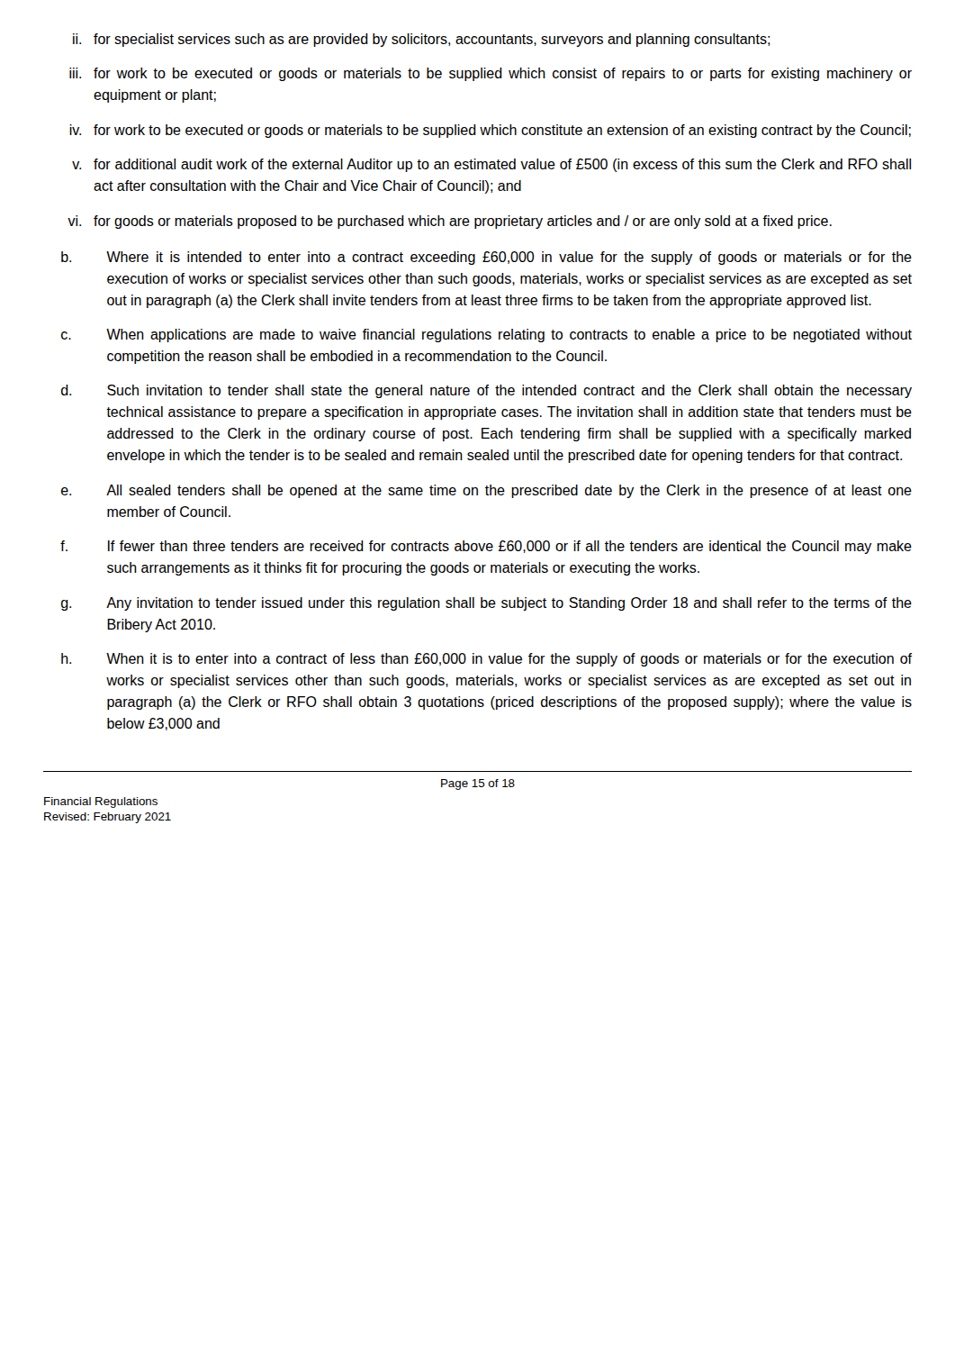for specialist services such as are provided by solicitors, accountants, surveyors and planning consultants;
for work to be executed or goods or materials to be supplied which consist of repairs to or parts for existing machinery or equipment or plant;
for work to be executed or goods or materials to be supplied which constitute an extension of an existing contract by the Council;
for additional audit work of the external Auditor up to an estimated value of £500 (in excess of this sum the Clerk and RFO shall act after consultation with the Chair and Vice Chair of Council); and
for goods or materials proposed to be purchased which are proprietary articles and / or are only sold at a fixed price.
b.
Where it is intended to enter into a contract exceeding £60,000 in value for the supply of goods or materials or for the execution of works or specialist services other than such goods, materials, works or specialist services as are excepted as set out in paragraph (a) the Clerk shall invite tenders from at least three firms to be taken from the appropriate approved list.
c.
When applications are made to waive financial regulations relating to contracts to enable a price to be negotiated without competition the reason shall be embodied in a recommendation to the Council.
d.
Such invitation to tender shall state the general nature of the intended contract and the Clerk shall obtain the necessary technical assistance to prepare a specification in appropriate cases. The invitation shall in addition state that tenders must be addressed to the Clerk in the ordinary course of post. Each tendering firm shall be supplied with a specifically marked envelope in which the tender is to be sealed and remain sealed until the prescribed date for opening tenders for that contract.
e.
All sealed tenders shall be opened at the same time on the prescribed date by the Clerk in the presence of at least one member of Council.
f.
If fewer than three tenders are received for contracts above £60,000 or if all the tenders are identical the Council may make such arrangements as it thinks fit for procuring the goods or materials or executing the works.
g.
Any invitation to tender issued under this regulation shall be subject to Standing Order 18 and shall refer to the terms of the Bribery Act 2010.
h.
When it is to enter into a contract of less than £60,000 in value for the supply of goods or materials or for the execution of works or specialist services other than such goods, materials, works or specialist services as are excepted as set out in paragraph (a) the Clerk or RFO shall obtain 3 quotations (priced descriptions of the proposed supply); where the value is below £3,000 and
Page 15 of 18
Financial Regulations
Revised: February 2021